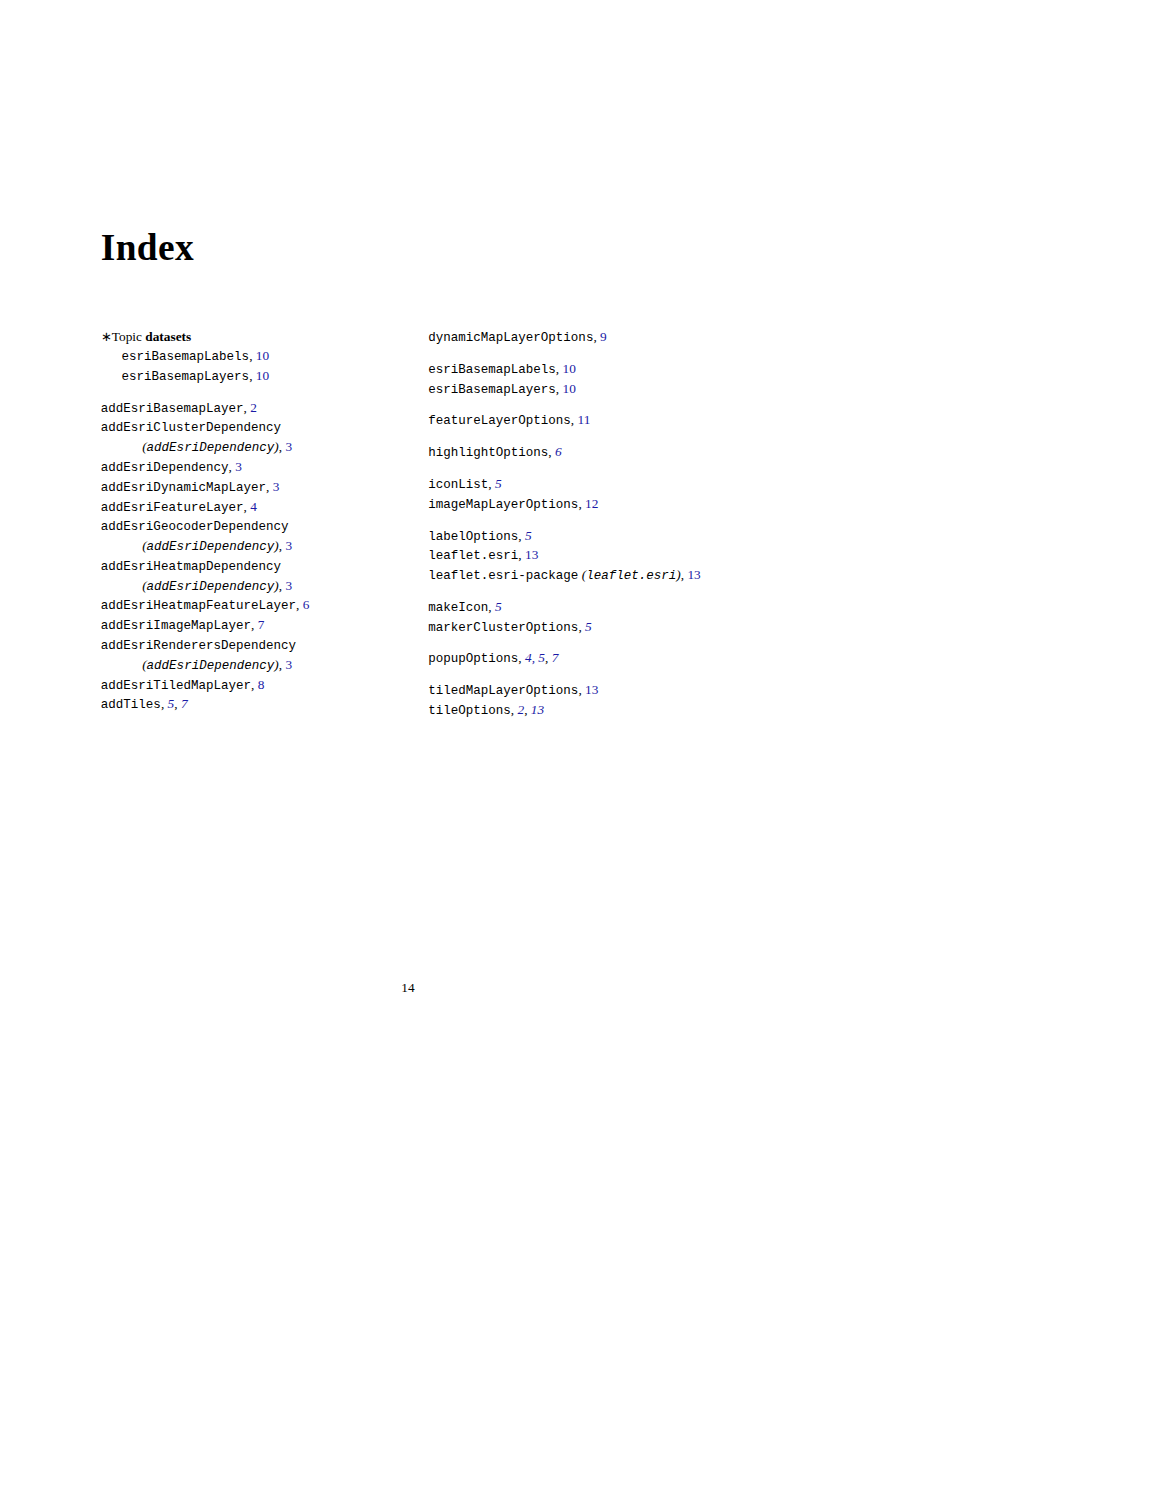Index
∗Topic datasets
esriBasemapLabels, 10
esriBasemapLayers, 10
addEsriBasemapLayer, 2
addEsriClusterDependency
(addEsriDependency), 3
addEsriDependency, 3
addEsriDynamicMapLayer, 3
addEsriFeatureLayer, 4
addEsriGeocoderDependency
(addEsriDependency), 3
addEsriHeatmapDependency
(addEsriDependency), 3
addEsriHeatmapFeatureLayer, 6
addEsriImageMapLayer, 7
addEsriRenderersDependency
(addEsriDependency), 3
addEsriTiledMapLayer, 8
addTiles, 5, 7
dynamicMapLayerOptions, 9
esriBasemapLabels, 10
esriBasemapLayers, 10
featureLayerOptions, 11
highlightOptions, 6
iconList, 5
imageMapLayerOptions, 12
labelOptions, 5
leaflet.esri, 13
leaflet.esri-package (leaflet.esri), 13
makeIcon, 5
markerClusterOptions, 5
popupOptions, 4, 5, 7
tiledMapLayerOptions, 13
tileOptions, 2, 13
14